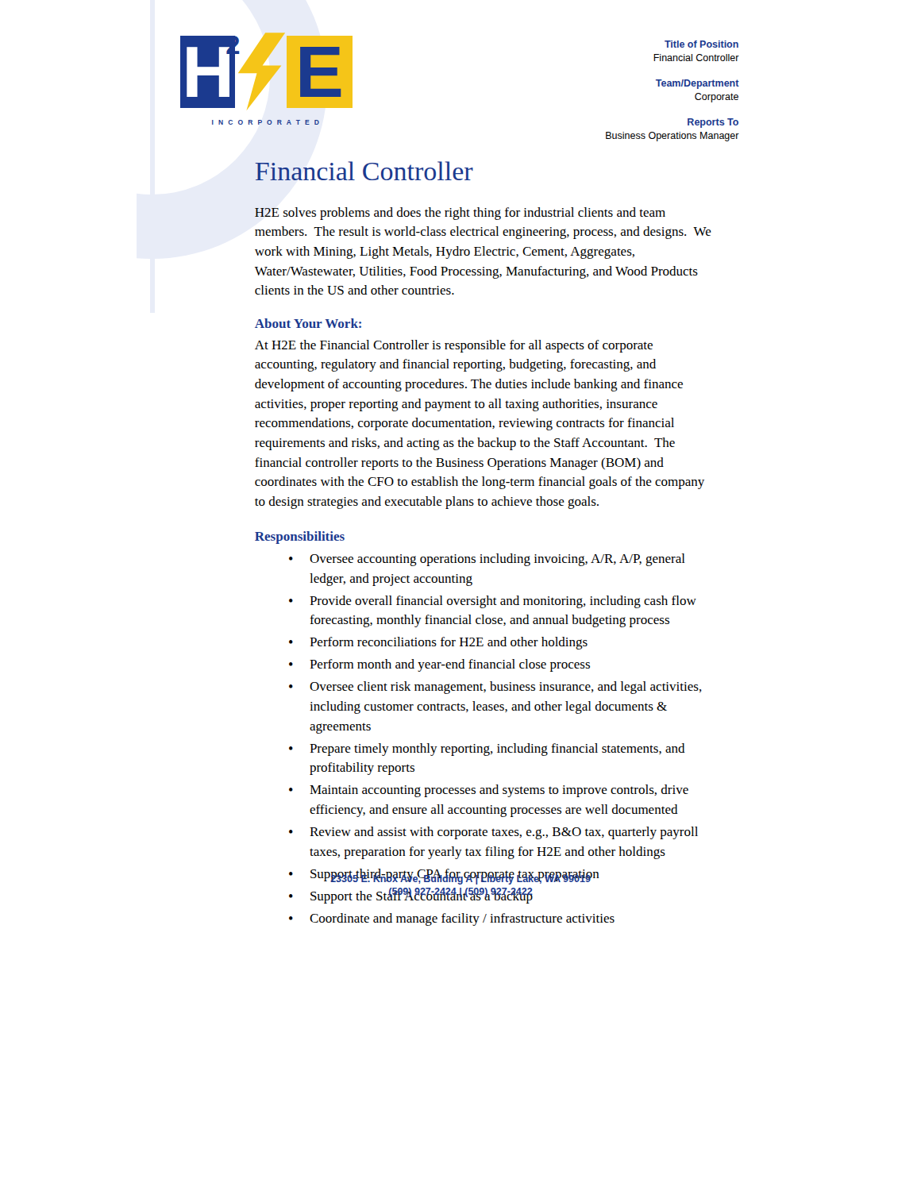H 2 E
I N C O R P O R A T E D
Title of Position
Financial Controller
Team/Department
Corporate
Reports To
Business Operations Manager
Financial Controller
H2E solves problems and does the right thing for industrial clients and team members. The result is world-class electrical engineering, process, and designs. We work with Mining, Light Metals, Hydro Electric, Cement, Aggregates, Water/Wastewater, Utilities, Food Processing, Manufacturing, and Wood Products clients in the US and other countries.
About Your Work:
At H2E the Financial Controller is responsible for all aspects of corporate accounting, regulatory and financial reporting, budgeting, forecasting, and development of accounting procedures. The duties include banking and finance activities, proper reporting and payment to all taxing authorities, insurance recommendations, corporate documentation, reviewing contracts for financial requirements and risks, and acting as the backup to the Staff Accountant. The financial controller reports to the Business Operations Manager (BOM) and coordinates with the CFO to establish the long-term financial goals of the company to design strategies and executable plans to achieve those goals.
Responsibilities
Oversee accounting operations including invoicing, A/R, A/P, general ledger, and project accounting
Provide overall financial oversight and monitoring, including cash flow forecasting, monthly financial close, and annual budgeting process
Perform reconciliations for H2E and other holdings
Perform month and year-end financial close process
Oversee client risk management, business insurance, and legal activities, including customer contracts, leases, and other legal documents & agreements
Prepare timely monthly reporting, including financial statements, and profitability reports
Maintain accounting processes and systems to improve controls, drive efficiency, and ensure all accounting processes are well documented
Review and assist with corporate taxes, e.g., B&O tax, quarterly payroll taxes, preparation for yearly tax filing for H2E and other holdings
Support third-party CPA for corporate tax preparation
Support the Staff Accountant as a backup
Coordinate and manage facility / infrastructure activities
23305 E. Knox Ave, Building A | Liberty Lake, WA 99019
(509) 927-2424 | (509) 927-2422